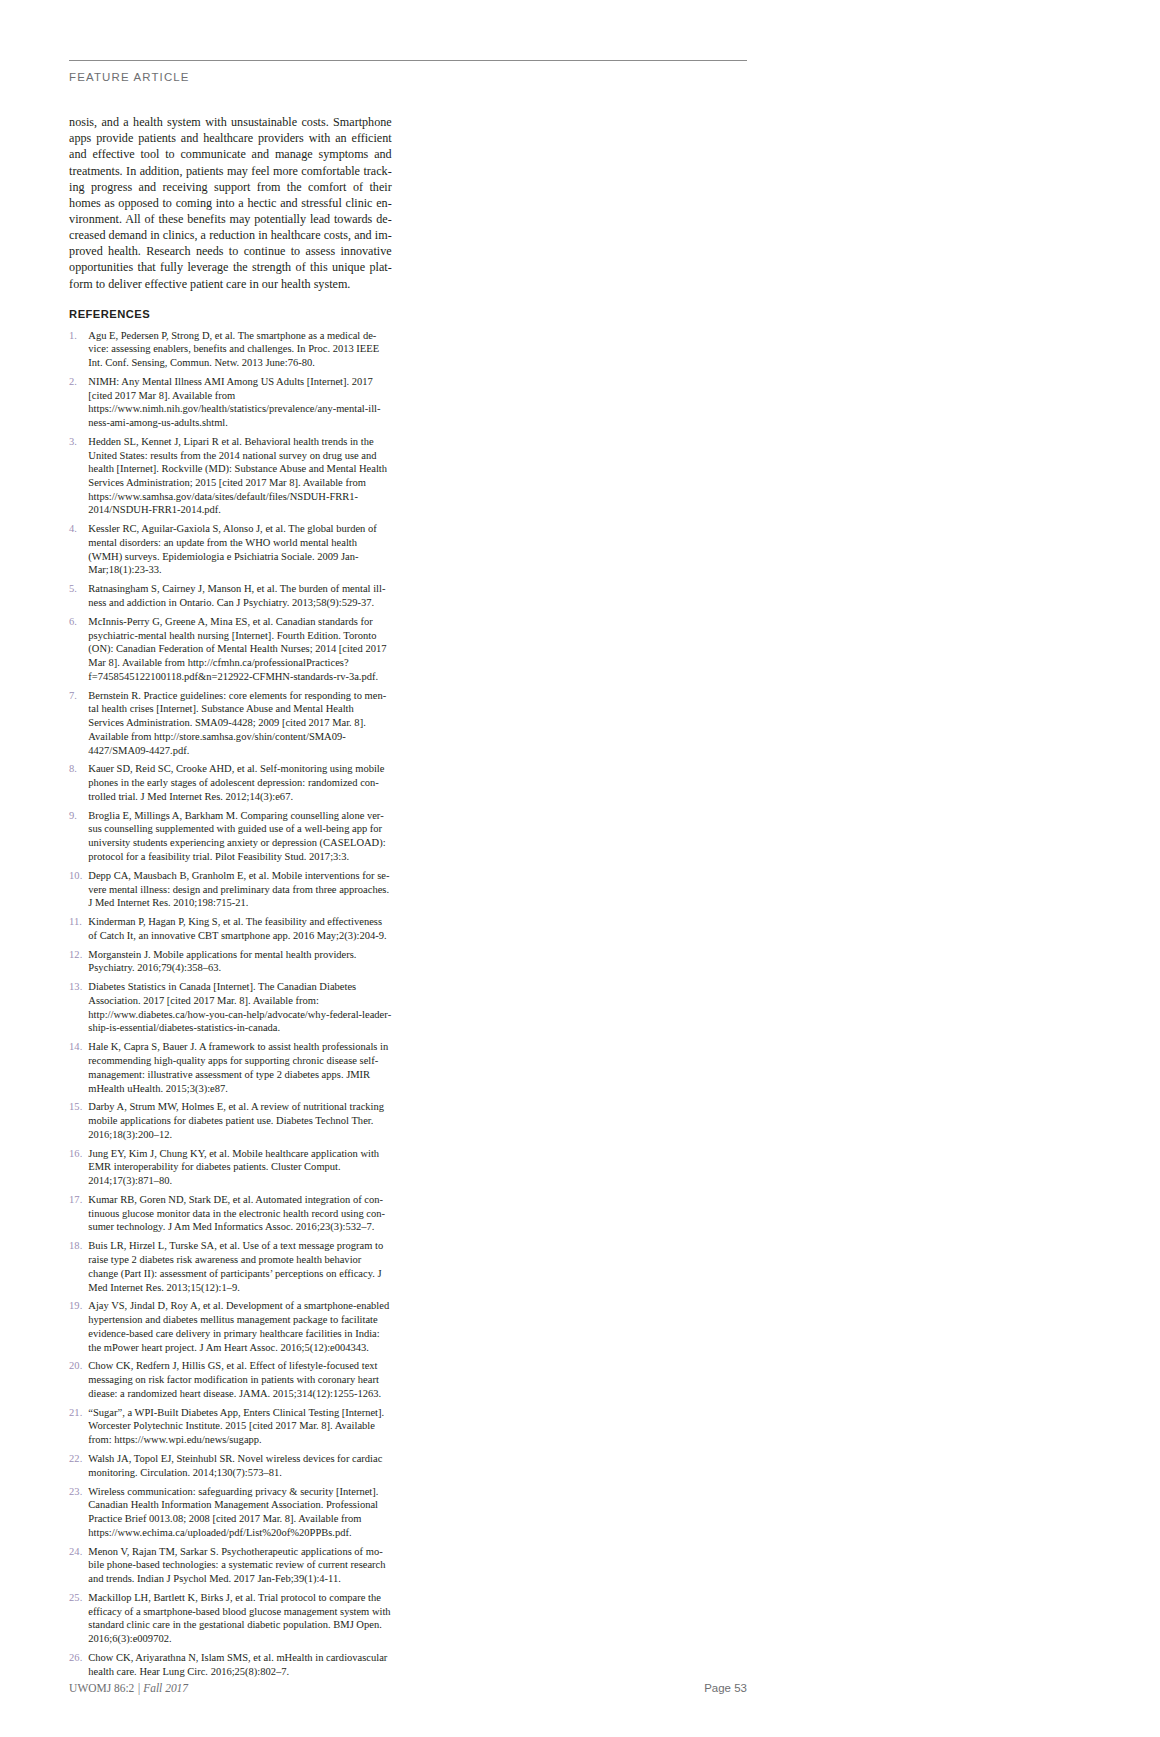Feature Article
nosis, and a health system with unsustainable costs. Smartphone apps provide patients and healthcare providers with an efficient and effective tool to communicate and manage symptoms and treatments. In addition, patients may feel more comfortable tracking progress and receiving support from the comfort of their homes as opposed to coming into a hectic and stressful clinic environment. All of these benefits may potentially lead towards decreased demand in clinics, a reduction in healthcare costs, and improved health. Research needs to continue to assess innovative opportunities that fully leverage the strength of this unique platform to deliver effective patient care in our health system.
References
1. Agu E, Pedersen P, Strong D, et al. The smartphone as a medical device: assessing enablers, benefits and challenges. In Proc. 2013 IEEE Int. Conf. Sensing, Commun. Netw. 2013 June:76-80.
2. NIMH: Any Mental Illness AMI Among US Adults [Internet]. 2017 [cited 2017 Mar 8]. Available from https://www.nimh.nih.gov/health/statistics/prevalence/any-mental-illness-ami-among-us-adults.shtml.
3. Hedden SL, Kennet J, Lipari R et al. Behavioral health trends in the United States: results from the 2014 national survey on drug use and health [Internet]. Rockville (MD): Substance Abuse and Mental Health Services Administration; 2015 [cited 2017 Mar 8]. Available from https://www.samhsa.gov/data/sites/default/files/NSDUH-FRR1-2014/NSDUH-FRR1-2014.pdf.
4. Kessler RC, Aguilar-Gaxiola S, Alonso J, et al. The global burden of mental disorders: an update from the WHO world mental health (WMH) surveys. Epidemiologia e Psichiatria Sociale. 2009 Jan-Mar;18(1):23-33.
5. Ratnasingham S, Cairney J, Manson H, et al. The burden of mental illness and addiction in Ontario. Can J Psychiatry. 2013;58(9):529-37.
6. McInnis-Perry G, Greene A, Mina ES, et al. Canadian standards for psychiatric-mental health nursing [Internet]. Fourth Edition. Toronto (ON): Canadian Federation of Mental Health Nurses; 2014 [cited 2017 Mar 8]. Available from http://cfmhn.ca/professionalPractices?f=7458545122100118.pdf&n=212922-CFMHN-standards-rv-3a.pdf.
7. Bernstein R. Practice guidelines: core elements for responding to mental health crises [Internet]. Substance Abuse and Mental Health Services Administration. SMA09-4428; 2009 [cited 2017 Mar. 8]. Available from http://store.samhsa.gov/shin/content/SMA09-4427/SMA09-4427.pdf.
8. Kauer SD, Reid SC, Crooke AHD, et al. Self-monitoring using mobile phones in the early stages of adolescent depression: randomized controlled trial. J Med Internet Res. 2012;14(3):e67.
9. Broglia E, Millings A, Barkham M. Comparing counselling alone versus counselling supplemented with guided use of a well-being app for university students experiencing anxiety or depression (CASELOAD): protocol for a feasibility trial. Pilot Feasibility Stud. 2017;3:3.
10. Depp CA, Mausbach B, Granholm E, et al. Mobile interventions for severe mental illness: design and preliminary data from three approaches. J Med Internet Res. 2010;198:715-21.
11. Kinderman P, Hagan P, King S, et al. The feasibility and effectiveness of Catch It, an innovative CBT smartphone app. 2016 May;2(3):204-9.
12. Morganstein J. Mobile applications for mental health providers. Psychiatry. 2016;79(4):358–63.
13. Diabetes Statistics in Canada [Internet]. The Canadian Diabetes Association. 2017 [cited 2017 Mar. 8]. Available from: http://www.diabetes.ca/how-you-can-help/advocate/why-federal-leadership-is-essential/diabetes-statistics-in-canada.
14. Hale K, Capra S, Bauer J. A framework to assist health professionals in recommending high-quality apps for supporting chronic disease self-management: illustrative assessment of type 2 diabetes apps. JMIR mHealth uHealth. 2015;3(3):e87.
15. Darby A, Strum MW, Holmes E, et al. A review of nutritional tracking mobile applications for diabetes patient use. Diabetes Technol Ther. 2016;18(3):200–12.
16. Jung EY, Kim J, Chung KY, et al. Mobile healthcare application with EMR interoperability for diabetes patients. Cluster Comput. 2014;17(3):871–80.
17. Kumar RB, Goren ND, Stark DE, et al. Automated integration of continuous glucose monitor data in the electronic health record using consumer technology. J Am Med Informatics Assoc. 2016;23(3):532–7.
18. Buis LR, Hirzel L, Turske SA, et al. Use of a text message program to raise type 2 diabetes risk awareness and promote health behavior change (Part II): assessment of participants’ perceptions on efficacy. J Med Internet Res. 2013;15(12):1–9.
19. Ajay VS, Jindal D, Roy A, et al. Development of a smartphone-enabled hypertension and diabetes mellitus management package to facilitate evidence-based care delivery in primary healthcare facilities in India: the mPower heart project. J Am Heart Assoc. 2016;5(12):e004343.
20. Chow CK, Redfern J, Hillis GS, et al. Effect of lifestyle-focused text messaging on risk factor modification in patients with coronary heart diease: a randomized heart disease. JAMA. 2015;314(12):1255-1263.
21.“Sugar”, a WPI-Built Diabetes App, Enters Clinical Testing [Internet]. Worcester Polytechnic Institute. 2015 [cited 2017 Mar. 8]. Available from: https://www.wpi.edu/news/sugapp.
22. Walsh JA, Topol EJ, Steinhubl SR. Novel wireless devices for cardiac monitoring. Circulation. 2014;130(7):573–81.
23. Wireless communication: safeguarding privacy & security [Internet]. Canadian Health Information Management Association. Professional Practice Brief 0013.08; 2008 [cited 2017 Mar. 8]. Available from https://www.echima.ca/uploaded/pdf/List%20of%20PPBs.pdf.
24. Menon V, Rajan TM, Sarkar S. Psychotherapeutic applications of mobile phone-based technologies: a systematic review of current research and trends. Indian J Psychol Med. 2017 Jan-Feb;39(1):4-11.
25. Mackillop LH, Bartlett K, Birks J, et al. Trial protocol to compare the efficacy of a smartphone-based blood glucose management system with standard clinic care in the gestational diabetic population. BMJ Open. 2016;6(3):e009702.
26. Chow CK, Ariyarathna N, Islam SMS, et al. mHealth in cardiovascular health care. Hear Lung Circ. 2016;25(8):802–7.
UWOMJ 86:2 | Fall 2017
Page 53